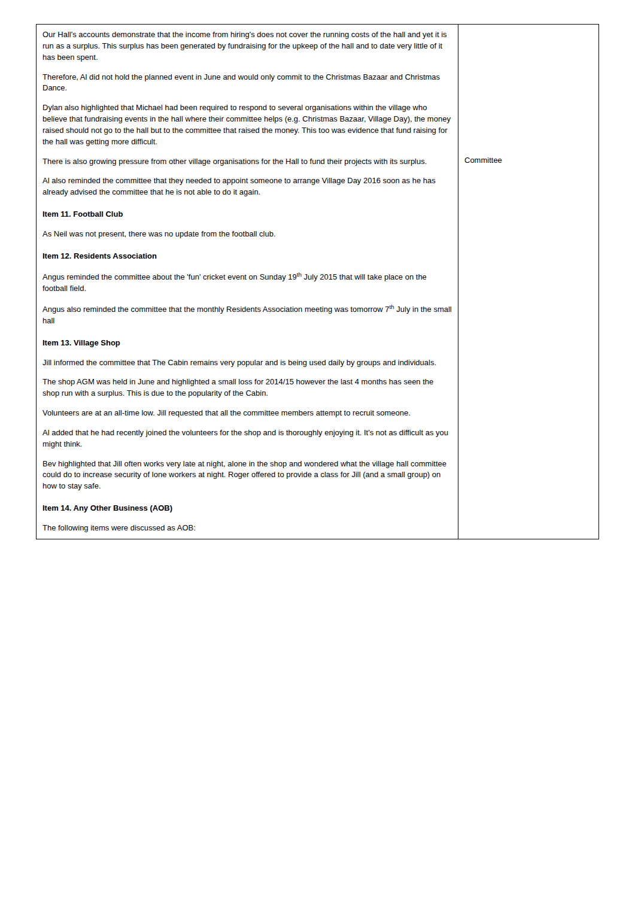| Our Hall's accounts demonstrate that the income from hiring's does not cover the running costs of the hall and yet it is run as a surplus. This surplus has been generated by fundraising for the upkeep of the hall and to date very little of it has been spent. Therefore, Al did not hold the planned event in June and would only commit to the Christmas Bazaar and Christmas Dance. Dylan also highlighted that Michael had been required to respond to several organisations within the village who believe that fundraising events in the hall where their committee helps (e.g. Christmas Bazaar, Village Day), the money raised should not go to the hall but to the committee that raised the money. This too was evidence that fund raising for the hall was getting more difficult. There is also growing pressure from other village organisations for the Hall to fund their projects with its surplus. Al also reminded the committee that they needed to appoint someone to arrange Village Day 2016 soon as he has already advised the committee that he is not able to do it again. Item 11. Football Club As Neil was not present, there was no update from the football club. Item 12. Residents Association Angus reminded the committee about the 'fun' cricket event on Sunday 19 th July 2015 that will take place on the football field. Angus also reminded the committee that the monthly Residents Association meeting was tomorrow 7 th July in the small hall Item 13. Village Shop Jill informed the committee that The Cabin remains very popular and is being used daily by groups and individuals. The shop AGM was held in June and highlighted a small loss for 2014/15 however the last 4 months has seen the shop run with a surplus. This is due to the popularity of the Cabin. Volunteers are at an all-time low. Jill requested that all the committee members attempt to recruit someone. Al added that he had recently joined the volunteers for the shop and is thoroughly enjoying it. It's not as difficult as you might think. Bev highlighted that Jill often works very late at night, alone in the shop and wondered what the village hall committee could do to increase security of lone workers at night. Roger offered to provide a class for Jill (and a small group) on how to stay safe. Item 14. Any Other Business (AOB) The following items were discussed as AOB: | Committee |